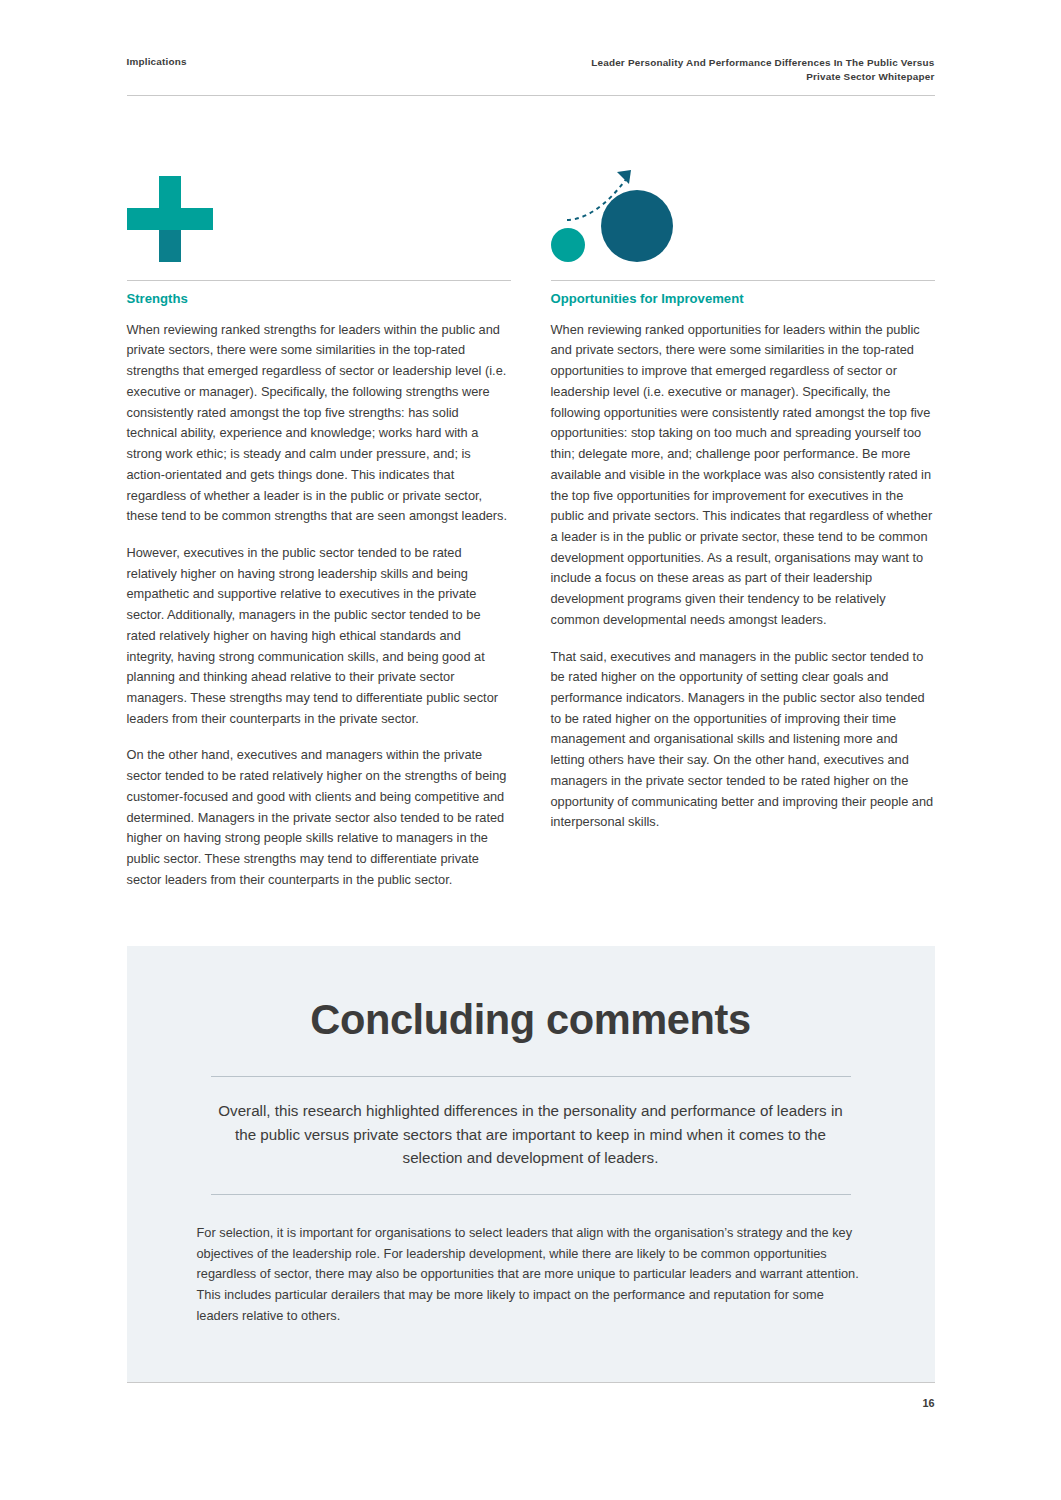Implications
Leader Personality And Performance Differences In The Public Versus
Private Sector Whitepaper
Strengths
When reviewing ranked strengths for leaders within the public and private sectors, there were some similarities in the top-rated strengths that emerged regardless of sector or leadership level (i.e. executive or manager). Specifically, the following strengths were consistently rated amongst the top five strengths: has solid technical ability, experience and knowledge; works hard with a strong work ethic; is steady and calm under pressure, and; is action-orientated and gets things done. This indicates that regardless of whether a leader is in the public or private sector, these tend to be common strengths that are seen amongst leaders.
However, executives in the public sector tended to be rated relatively higher on having strong leadership skills and being empathetic and supportive relative to executives in the private sector. Additionally, managers in the public sector tended to be rated relatively higher on having high ethical standards and integrity, having strong communication skills, and being good at planning and thinking ahead relative to their private sector managers. These strengths may tend to differentiate public sector leaders from their counterparts in the private sector.
On the other hand, executives and managers within the private sector tended to be rated relatively higher on the strengths of being customer-focused and good with clients and being competitive and determined. Managers in the private sector also tended to be rated higher on having strong people skills relative to managers in the public sector. These strengths may tend to differentiate private sector leaders from their counterparts in the public sector.
Opportunities for Improvement
When reviewing ranked opportunities for leaders within the public and private sectors, there were some similarities in the top-rated opportunities to improve that emerged regardless of sector or leadership level (i.e. executive or manager). Specifically, the following opportunities were consistently rated amongst the top five opportunities: stop taking on too much and spreading yourself too thin; delegate more, and; challenge poor performance. Be more available and visible in the workplace was also consistently rated in the top five opportunities for improvement for executives in the public and private sectors. This indicates that regardless of whether a leader is in the public or private sector, these tend to be common development opportunities. As a result, organisations may want to include a focus on these areas as part of their leadership development programs given their tendency to be relatively common developmental needs amongst leaders.
That said, executives and managers in the public sector tended to be rated higher on the opportunity of setting clear goals and performance indicators. Managers in the public sector also tended to be rated higher on the opportunities of improving their time management and organisational skills and listening more and letting others have their say. On the other hand, executives and managers in the private sector tended to be rated higher on the opportunity of communicating better and improving their people and interpersonal skills.
Concluding comments
Overall, this research highlighted differences in the personality and performance of leaders in the public versus private sectors that are important to keep in mind when it comes to the selection and development of leaders.
For selection, it is important for organisations to select leaders that align with the organisation’s strategy and the key objectives of the leadership role. For leadership development, while there are likely to be common opportunities regardless of sector, there may also be opportunities that are more unique to particular leaders and warrant attention. This includes particular derailers that may be more likely to impact on the performance and reputation for some leaders relative to others.
16